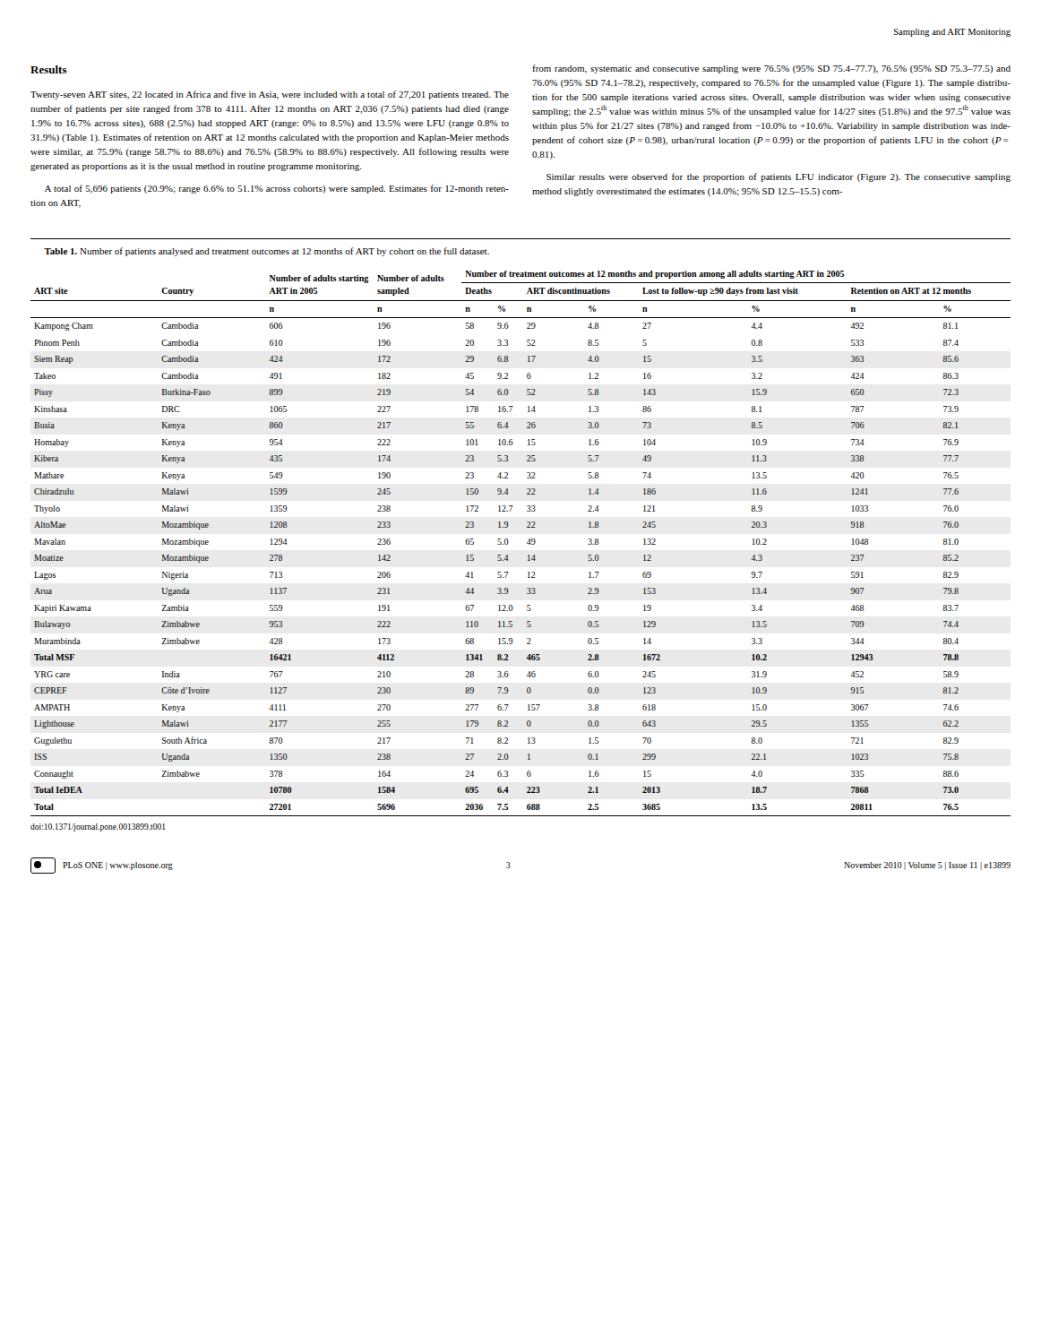Sampling and ART Monitoring
Results
Twenty-seven ART sites, 22 located in Africa and five in Asia, were included with a total of 27,201 patients treated. The number of patients per site ranged from 378 to 4111. After 12 months on ART 2,036 (7.5%) patients had died (range 1.9% to 16.7% across sites), 688 (2.5%) had stopped ART (range: 0% to 8.5%) and 13.5% were LFU (range 0.8% to 31.9%) (Table 1). Estimates of retention on ART at 12 months calculated with the proportion and Kaplan-Meier methods were similar, at 75.9% (range 58.7% to 88.6%) and 76.5% (58.9% to 88.6%) respectively. All following results were generated as proportions as it is the usual method in routine programme monitoring.
A total of 5,696 patients (20.9%; range 6.6% to 51.1% across cohorts) were sampled. Estimates for 12-month retention on ART,
from random, systematic and consecutive sampling were 76.5% (95% SD 75.4–77.7), 76.5% (95% SD 75.3–77.5) and 76.0% (95% SD 74.1–78.2), respectively, compared to 76.5% for the unsampled value (Figure 1). The sample distribution for the 500 sample iterations varied across sites. Overall, sample distribution was wider when using consecutive sampling; the 2.5th value was within minus 5% of the unsampled value for 14/27 sites (51.8%) and the 97.5th value was within plus 5% for 21/27 sites (78%) and ranged from −10.0% to +10.6%. Variability in sample distribution was independent of cohort size (P = 0.98), urban/rural location (P = 0.99) or the proportion of patients LFU in the cohort (P = 0.81).
Similar results were observed for the proportion of patients LFU indicator (Figure 2). The consecutive sampling method slightly overestimated the estimates (14.0%; 95% SD 12.5–15.5) com-
Table 1. Number of patients analysed and treatment outcomes at 12 months of ART by cohort on the full dataset.
| ART site | Country | Number of adults starting ART in 2005 | Number of adults sampled | Number of treatment outcomes at 12 months and proportion among all adults starting ART in 2005 |
| --- | --- | --- | --- | --- |
| Deaths | ART discontinuations | Lost to follow-up ≥90 days from last visit | Retention on ART at 12 months |
| | | n | n | n | % | n | % | n | % | n | % |
| Kampong Cham | Cambodia | 606 | 196 | 58 | 9.6 | 29 | 4.8 | 27 | 4.4 | 492 | 81.1 |
| Phnom Penh | Cambodia | 610 | 196 | 20 | 3.3 | 52 | 8.5 | 5 | 0.8 | 533 | 87.4 |
| Siem Reap | Cambodia | 424 | 172 | 29 | 6.8 | 17 | 4.0 | 15 | 3.5 | 363 | 85.6 |
| Takeo | Cambodia | 491 | 182 | 45 | 9.2 | 6 | 1.2 | 16 | 3.2 | 424 | 86.3 |
| Pissy | Burkina-Faso | 899 | 219 | 54 | 6.0 | 52 | 5.8 | 143 | 15.9 | 650 | 72.3 |
| Kinshasa | DRC | 1065 | 227 | 178 | 16.7 | 14 | 1.3 | 86 | 8.1 | 787 | 73.9 |
| Busia | Kenya | 860 | 217 | 55 | 6.4 | 26 | 3.0 | 73 | 8.5 | 706 | 82.1 |
| Homabay | Kenya | 954 | 222 | 101 | 10.6 | 15 | 1.6 | 104 | 10.9 | 734 | 76.9 |
| Kibera | Kenya | 435 | 174 | 23 | 5.3 | 25 | 5.7 | 49 | 11.3 | 338 | 77.7 |
| Mathare | Kenya | 549 | 190 | 23 | 4.2 | 32 | 5.8 | 74 | 13.5 | 420 | 76.5 |
| Chiradzulu | Malawi | 1599 | 245 | 150 | 9.4 | 22 | 1.4 | 186 | 11.6 | 1241 | 77.6 |
| Thyolo | Malawi | 1359 | 238 | 172 | 12.7 | 33 | 2.4 | 121 | 8.9 | 1033 | 76.0 |
| AltoMae | Mozambique | 1208 | 233 | 23 | 1.9 | 22 | 1.8 | 245 | 20.3 | 918 | 76.0 |
| Mavalan | Mozambique | 1294 | 236 | 65 | 5.0 | 49 | 3.8 | 132 | 10.2 | 1048 | 81.0 |
| Moatize | Mozambique | 278 | 142 | 15 | 5.4 | 14 | 5.0 | 12 | 4.3 | 237 | 85.2 |
| Lagos | Nigeria | 713 | 206 | 41 | 5.7 | 12 | 1.7 | 69 | 9.7 | 591 | 82.9 |
| Arua | Uganda | 1137 | 231 | 44 | 3.9 | 33 | 2.9 | 153 | 13.4 | 907 | 79.8 |
| Kapiri Kawama | Zambia | 559 | 191 | 67 | 12.0 | 5 | 0.9 | 19 | 3.4 | 468 | 83.7 |
| Bulawayo | Zimbabwe | 953 | 222 | 110 | 11.5 | 5 | 0.5 | 129 | 13.5 | 709 | 74.4 |
| Murambinda | Zimbabwe | 428 | 173 | 68 | 15.9 | 2 | 0.5 | 14 | 3.3 | 344 | 80.4 |
| Total MSF | | 16421 | 4112 | 1341 | 8.2 | 465 | 2.8 | 1672 | 10.2 | 12943 | 78.8 |
| YRG care | India | 767 | 210 | 28 | 3.6 | 46 | 6.0 | 245 | 31.9 | 452 | 58.9 |
| CEPREF | Côte d’Ivoire | 1127 | 230 | 89 | 7.9 | 0 | 0.0 | 123 | 10.9 | 915 | 81.2 |
| AMPATH | Kenya | 4111 | 270 | 277 | 6.7 | 157 | 3.8 | 618 | 15.0 | 3067 | 74.6 |
| Lighthouse | Malawi | 2177 | 255 | 179 | 8.2 | 0 | 0.0 | 643 | 29.5 | 1355 | 62.2 |
| Gugulethu | South Africa | 870 | 217 | 71 | 8.2 | 13 | 1.5 | 70 | 8.0 | 721 | 82.9 |
| ISS | Uganda | 1350 | 238 | 27 | 2.0 | 1 | 0.1 | 299 | 22.1 | 1023 | 75.8 |
| Connaught | Zimbabwe | 378 | 164 | 24 | 6.3 | 6 | 1.6 | 15 | 4.0 | 335 | 88.6 |
| Total IeDEA | | 10780 | 1584 | 695 | 6.4 | 223 | 2.1 | 2013 | 18.7 | 7868 | 73.0 |
| Total | | 27201 | 5696 | 2036 | 7.5 | 688 | 2.5 | 3685 | 13.5 | 20811 | 76.5 |
doi:10.1371/journal.pone.0013899.t001
PLoS ONE | www.plosone.org
3
November 2010 | Volume 5 | Issue 11 | e13899